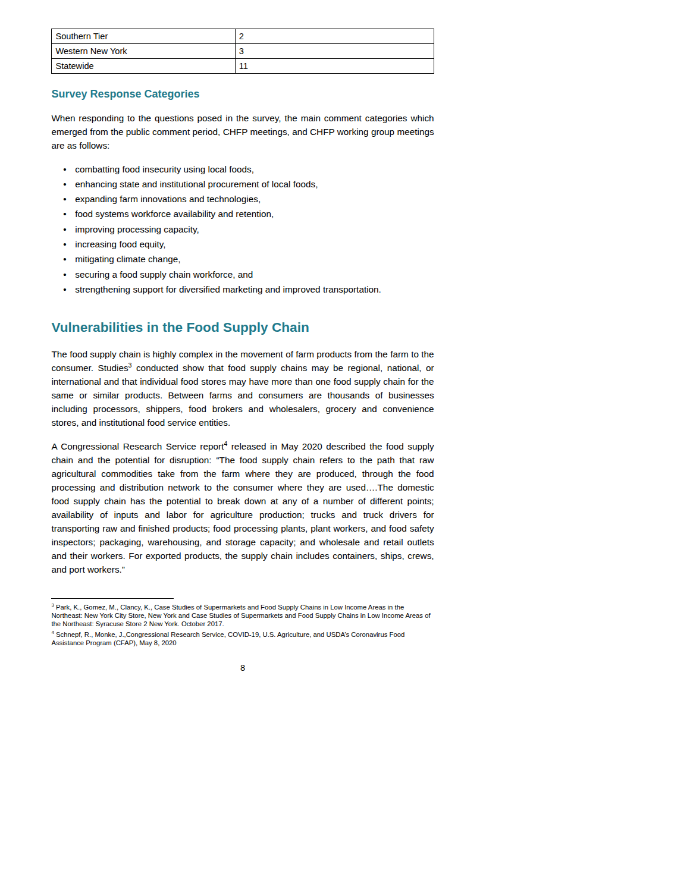| Southern Tier | 2 |
| Western New York | 3 |
| Statewide | 11 |
Survey Response Categories
When responding to the questions posed in the survey, the main comment categories which emerged from the public comment period, CHFP meetings, and CHFP working group meetings are as follows:
combatting food insecurity using local foods,
enhancing state and institutional procurement of local foods,
expanding farm innovations and technologies,
food systems workforce availability and retention,
improving processing capacity,
increasing food equity,
mitigating climate change,
securing a food supply chain workforce, and
strengthening support for diversified marketing and improved transportation.
Vulnerabilities in the Food Supply Chain
The food supply chain is highly complex in the movement of farm products from the farm to the consumer. Studies3 conducted show that food supply chains may be regional, national, or international and that individual food stores may have more than one food supply chain for the same or similar products. Between farms and consumers are thousands of businesses including processors, shippers, food brokers and wholesalers, grocery and convenience stores, and institutional food service entities.
A Congressional Research Service report4 released in May 2020 described the food supply chain and the potential for disruption: “The food supply chain refers to the path that raw agricultural commodities take from the farm where they are produced, through the food processing and distribution network to the consumer where they are used….The domestic food supply chain has the potential to break down at any of a number of different points; availability of inputs and labor for agriculture production; trucks and truck drivers for transporting raw and finished products; food processing plants, plant workers, and food safety inspectors; packaging, warehousing, and storage capacity; and wholesale and retail outlets and their workers. For exported products, the supply chain includes containers, ships, crews, and port workers.”
3 Park, K., Gomez, M., Clancy, K., Case Studies of Supermarkets and Food Supply Chains in Low Income Areas in the Northeast: New York City Store, New York and Case Studies of Supermarkets and Food Supply Chains in Low Income Areas of the Northeast: Syracuse Store 2 New York. October 2017.
4 Schnepf, R., Monke, J.,Congressional Research Service, COVID-19, U.S. Agriculture, and USDA’s Coronavirus Food Assistance Program (CFAP), May 8, 2020
8